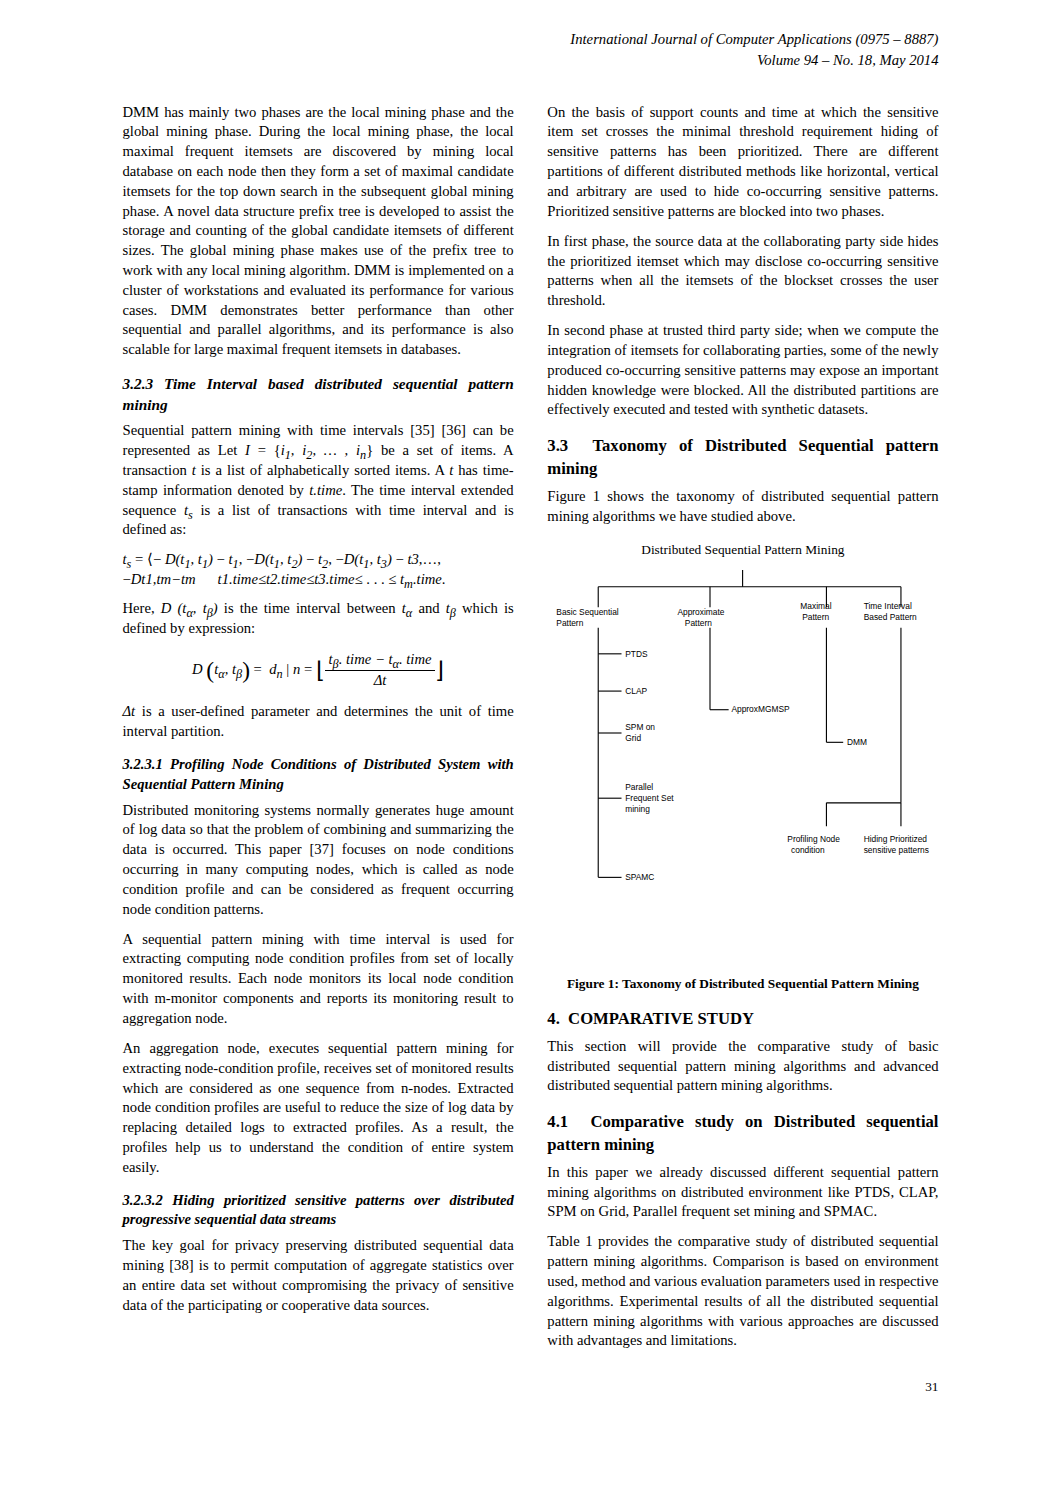International Journal of Computer Applications (0975 – 8887)
Volume 94 – No. 18, May 2014
DMM has mainly two phases are the local mining phase and the global mining phase. During the local mining phase, the local maximal frequent itemsets are discovered by mining local database on each node then they form a set of maximal candidate itemsets for the top down search in the subsequent global mining phase. A novel data structure prefix tree is developed to assist the storage and counting of the global candidate itemsets of different sizes. The global mining phase makes use of the prefix tree to work with any local mining algorithm. DMM is implemented on a cluster of workstations and evaluated its performance for various cases. DMM demonstrates better performance than other sequential and parallel algorithms, and its performance is also scalable for large maximal frequent itemsets in databases.
3.2.3 Time Interval based distributed sequential pattern mining
Sequential pattern mining with time intervals [35] [36] can be represented as Let I = {i1, i2, … , in} be a set of items. A transaction t is a list of alphabetically sorted items. A t has time-stamp information denoted by t.time. The time interval extended sequence ts is a list of transactions with time interval and is defined as:
ts = ⟨− D(t1, t1) − t1, −D(t1, t2) − t2, −D(t1, t3) − t3,…, −Dt1,tm−tm t1.time≤t2.time≤t3.time≤ . . . ≤ tm.time.
Here, D (tα, tβ) is the time interval between tα and tβ which is defined by expression:
D (tα, tβ) = dn | n = ⌊tβ. time − tα. time Δt⌋
Δt is a user-defined parameter and determines the unit of time interval partition.
3.2.3.1 Profiling Node Conditions of Distributed System with Sequential Pattern Mining
Distributed monitoring systems normally generates huge amount of log data so that the problem of combining and summarizing the data is occurred. This paper [37] focuses on node conditions occurring in many computing nodes, which is called as node condition profile and can be considered as frequent occurring node condition patterns.
A sequential pattern mining with time interval is used for extracting computing node condition profiles from set of locally monitored results. Each node monitors its local node condition with m-monitor components and reports its monitoring result to aggregation node.
An aggregation node, executes sequential pattern mining for extracting node-condition profile, receives set of monitored results which are considered as one sequence from n-nodes. Extracted node condition profiles are useful to reduce the size of log data by replacing detailed logs to extracted profiles. As a result, the profiles help us to understand the condition of entire system easily.
3.2.3.2 Hiding prioritized sensitive patterns over distributed progressive sequential data streams
The key goal for privacy preserving distributed sequential data mining [38] is to permit computation of aggregate statistics over an entire data set without compromising the privacy of sensitive data of the participating or cooperative data sources.
On the basis of support counts and time at which the sensitive item set crosses the minimal threshold requirement hiding of sensitive patterns has been prioritized. There are different partitions of different distributed methods like horizontal, vertical and arbitrary are used to hide co-occurring sensitive patterns. Prioritized sensitive patterns are blocked into two phases.
In first phase, the source data at the collaborating party side hides the prioritized itemset which may disclose co-occurring sensitive patterns when all the itemsets of the blockset crosses the user threshold.
In second phase at trusted third party side; when we compute the integration of itemsets for collaborating parties, some of the newly produced co-occurring sensitive patterns may expose an important hidden knowledge were blocked. All the distributed partitions are effectively executed and tested with synthetic datasets.
3.3 Taxonomy of Distributed Sequential pattern mining
Figure 1 shows the taxonomy of distributed sequential pattern mining algorithms we have studied above.
Distributed Sequential Pattern Mining
Basic Sequential Pattern Approximate Pattern Maximal Pattern Time Interval Based Pattern PTDS CLAP SPM on Grid Parallel Frequent Set mining SPAMC ApproxMGMSP DMM Profiling Node condition Hiding Prioritized sensitive patterns
Figure 1: Taxonomy of Distributed Sequential Pattern Mining
4. COMPARATIVE STUDY
This section will provide the comparative study of basic distributed sequential pattern mining algorithms and advanced distributed sequential pattern mining algorithms.
4.1 Comparative study on Distributed sequential pattern mining
In this paper we already discussed different sequential pattern mining algorithms on distributed environment like PTDS, CLAP, SPM on Grid, Parallel frequent set mining and SPMAC.
Table 1 provides the comparative study of distributed sequential pattern mining algorithms. Comparison is based on environment used, method and various evaluation parameters used in respective algorithms. Experimental results of all the distributed sequential pattern mining algorithms with various approaches are discussed with advantages and limitations.
31